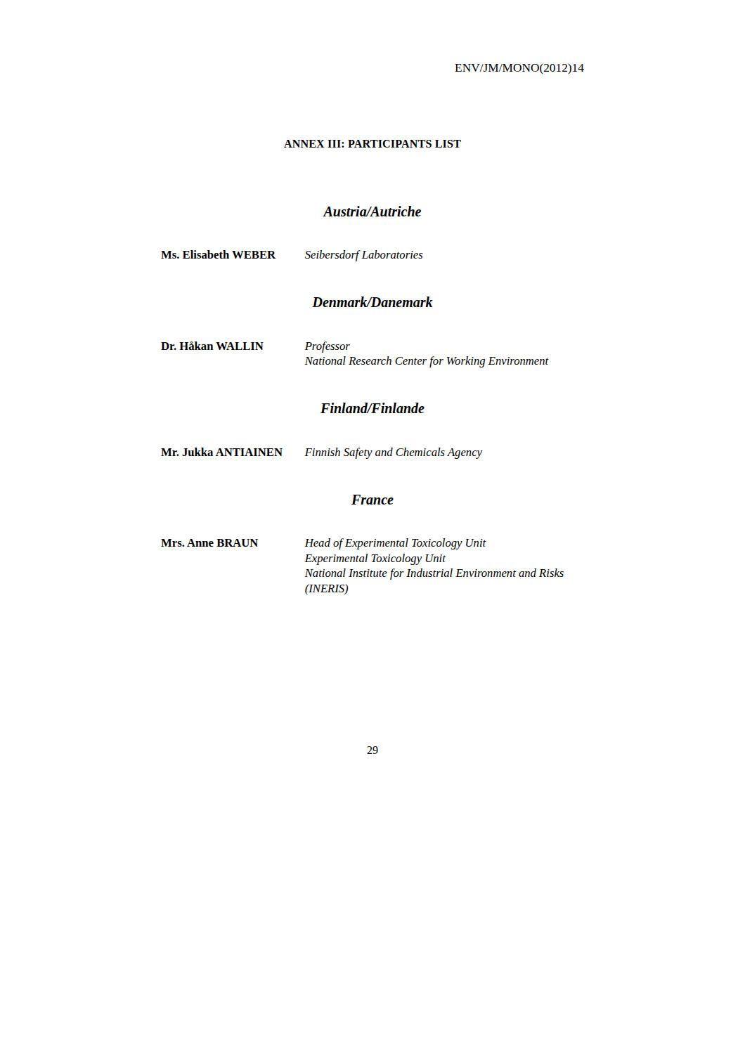ENV/JM/MONO(2012)14
ANNEX III: PARTICIPANTS LIST
Austria/Autriche
| Ms. Elisabeth WEBER | Seibersdorf Laboratories |
Denmark/Danemark
| Dr. Håkan WALLIN | Professor National Research Center for Working Environment |
Finland/Finlande
| Mr. Jukka ANTIAINEN | Finnish Safety and Chemicals Agency |
France
| Mrs. Anne BRAUN | Head of Experimental Toxicology Unit Experimental Toxicology Unit National Institute for Industrial Environment and Risks (INERIS) |
29